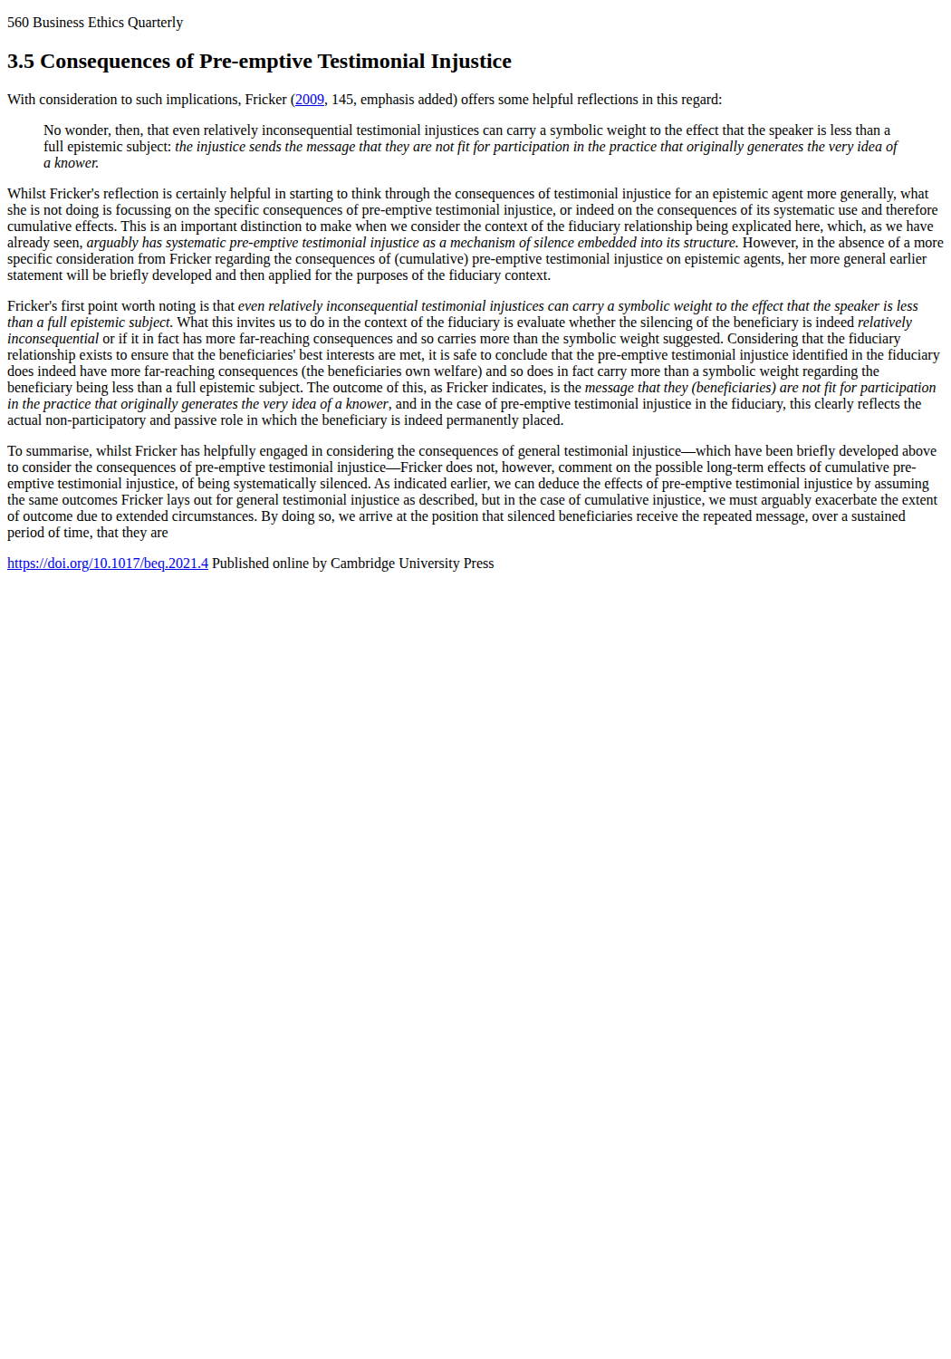560 Business Ethics Quarterly
3.5 Consequences of Pre-emptive Testimonial Injustice
With consideration to such implications, Fricker (2009, 145, emphasis added) offers some helpful reflections in this regard:
No wonder, then, that even relatively inconsequential testimonial injustices can carry a symbolic weight to the effect that the speaker is less than a full epistemic subject: the injustice sends the message that they are not fit for participation in the practice that originally generates the very idea of a knower.
Whilst Fricker's reflection is certainly helpful in starting to think through the consequences of testimonial injustice for an epistemic agent more generally, what she is not doing is focussing on the specific consequences of pre-emptive testimonial injustice, or indeed on the consequences of its systematic use and therefore cumulative effects. This is an important distinction to make when we consider the context of the fiduciary relationship being explicated here, which, as we have already seen, arguably has systematic pre-emptive testimonial injustice as a mechanism of silence embedded into its structure. However, in the absence of a more specific consideration from Fricker regarding the consequences of (cumulative) pre-emptive testimonial injustice on epistemic agents, her more general earlier statement will be briefly developed and then applied for the purposes of the fiduciary context.
Fricker's first point worth noting is that even relatively inconsequential testimonial injustices can carry a symbolic weight to the effect that the speaker is less than a full epistemic subject. What this invites us to do in the context of the fiduciary is evaluate whether the silencing of the beneficiary is indeed relatively inconsequential or if it in fact has more far-reaching consequences and so carries more than the symbolic weight suggested. Considering that the fiduciary relationship exists to ensure that the beneficiaries' best interests are met, it is safe to conclude that the pre-emptive testimonial injustice identified in the fiduciary does indeed have more far-reaching consequences (the beneficiaries own welfare) and so does in fact carry more than a symbolic weight regarding the beneficiary being less than a full epistemic subject. The outcome of this, as Fricker indicates, is the message that they (beneficiaries) are not fit for participation in the practice that originally generates the very idea of a knower, and in the case of pre-emptive testimonial injustice in the fiduciary, this clearly reflects the actual non-participatory and passive role in which the beneficiary is indeed permanently placed.
To summarise, whilst Fricker has helpfully engaged in considering the consequences of general testimonial injustice—which have been briefly developed above to consider the consequences of pre-emptive testimonial injustice—Fricker does not, however, comment on the possible long-term effects of cumulative pre-emptive testimonial injustice, of being systematically silenced. As indicated earlier, we can deduce the effects of pre-emptive testimonial injustice by assuming the same outcomes Fricker lays out for general testimonial injustice as described, but in the case of cumulative injustice, we must arguably exacerbate the extent of outcome due to extended circumstances. By doing so, we arrive at the position that silenced beneficiaries receive the repeated message, over a sustained period of time, that they are
https://doi.org/10.1017/beq.2021.4 Published online by Cambridge University Press